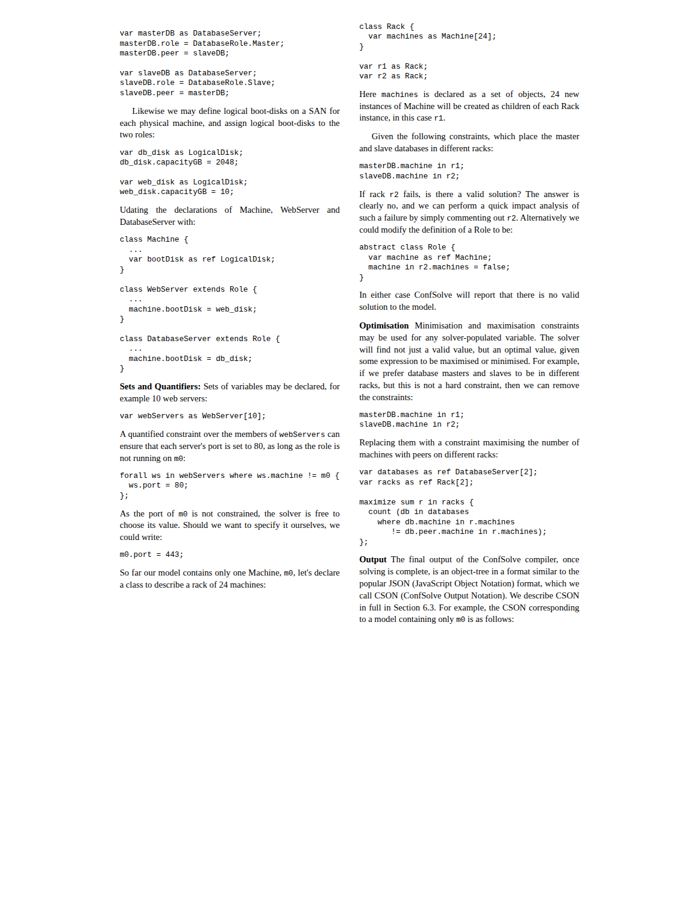var masterDB as DatabaseServer;
masterDB.role = DatabaseRole.Master;
masterDB.peer = slaveDB;

var slaveDB as DatabaseServer;
slaveDB.role = DatabaseRole.Slave;
slaveDB.peer = masterDB;
Likewise we may define logical boot-disks on a SAN for each physical machine, and assign logical boot-disks to the two roles:
var db_disk as LogicalDisk;
db_disk.capacityGB = 2048;

var web_disk as LogicalDisk;
web_disk.capacityGB = 10;
Udating the declarations of Machine, WebServer and DatabaseServer with:
class Machine {
  ...
  var bootDisk as ref LogicalDisk;
}

class WebServer extends Role {
  ...
  machine.bootDisk = web_disk;
}

class DatabaseServer extends Role {
  ...
  machine.bootDisk = db_disk;
}
Sets and Quantifiers: Sets of variables may be declared, for example 10 web servers:
var webServers as WebServer[10];
A quantified constraint over the members of webServers can ensure that each server's port is set to 80, as long as the role is not running on m0:
forall ws in webServers where ws.machine != m0 {
  ws.port = 80;
};
As the port of m0 is not constrained, the solver is free to choose its value. Should we want to specify it ourselves, we could write:
m0.port = 443;
So far our model contains only one Machine, m0, let's declare a class to describe a rack of 24 machines:
class Rack {
  var machines as Machine[24];
}

var r1 as Rack;
var r2 as Rack;
Here machines is declared as a set of objects, 24 new instances of Machine will be created as children of each Rack instance, in this case r1.
Given the following constraints, which place the master and slave databases in different racks:
masterDB.machine in r1;
slaveDB.machine in r2;
If rack r2 fails, is there a valid solution? The answer is clearly no, and we can perform a quick impact analysis of such a failure by simply commenting out r2. Alternatively we could modify the definition of a Role to be:
abstract class Role {
  var machine as ref Machine;
  machine in r2.machines = false;
}
In either case ConfSolve will report that there is no valid solution to the model.
Optimisation Minimisation and maximisation constraints may be used for any solver-populated variable. The solver will find not just a valid value, but an optimal value, given some expression to be maximised or minimised. For example, if we prefer database masters and slaves to be in different racks, but this is not a hard constraint, then we can remove the constraints:
masterDB.machine in r1;
slaveDB.machine in r2;
Replacing them with a constraint maximising the number of machines with peers on different racks:
var databases as ref DatabaseServer[2];
var racks as ref Rack[2];

maximize sum r in racks {
  count (db in databases
    where db.machine in r.machines
       != db.peer.machine in r.machines);
};
Output The final output of the ConfSolve compiler, once solving is complete, is an object-tree in a format similar to the popular JSON (JavaScript Object Notation) format, which we call CSON (ConfSolve Output Notation). We describe CSON in full in Section 6.3. For example, the CSON corresponding to a model containing only m0 is as follows: